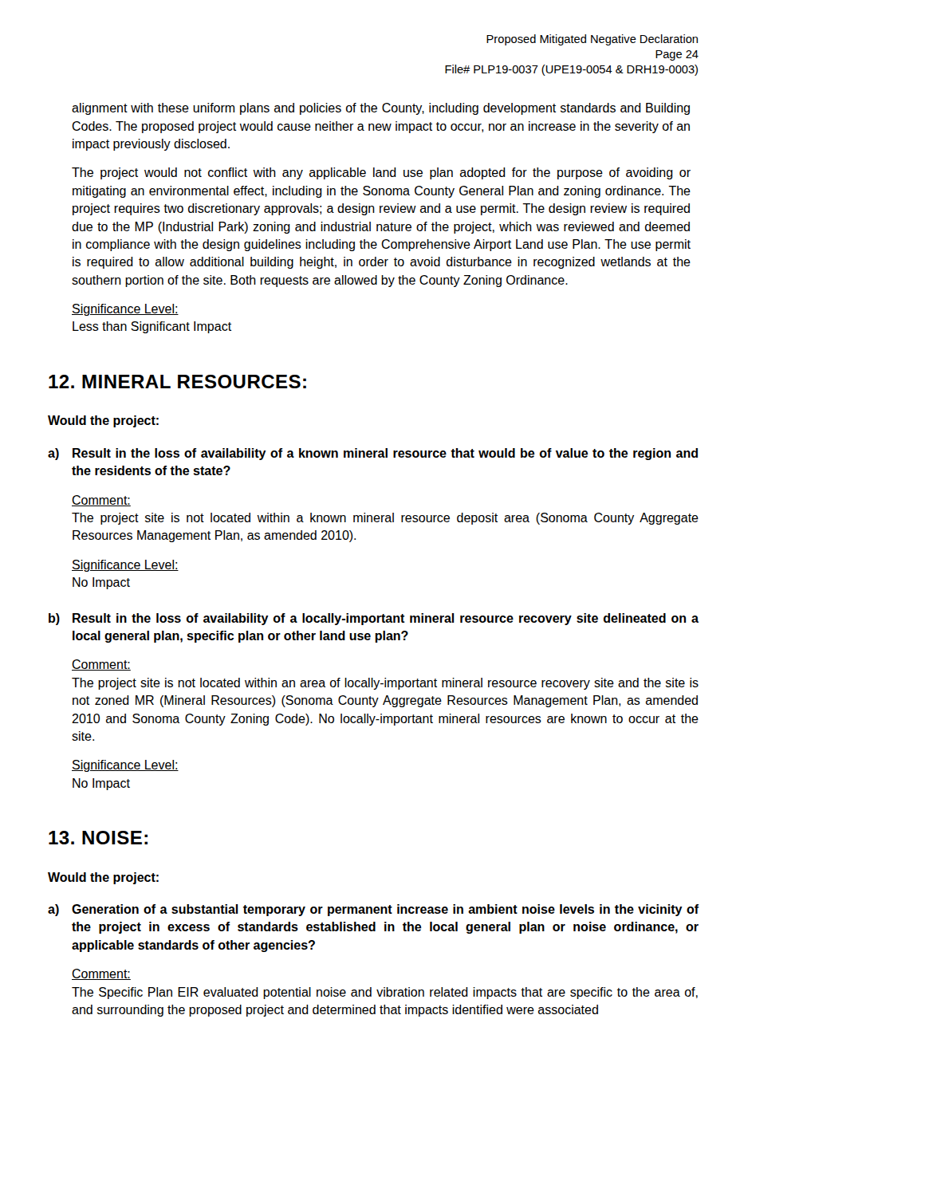Proposed Mitigated Negative Declaration
Page 24
File# PLP19-0037 (UPE19-0054 & DRH19-0003)
alignment with these uniform plans and policies of the County, including development standards and Building Codes. The proposed project would cause neither a new impact to occur, nor an increase in the severity of an impact previously disclosed.
The project would not conflict with any applicable land use plan adopted for the purpose of avoiding or mitigating an environmental effect, including in the Sonoma County General Plan and zoning ordinance. The project requires two discretionary approvals; a design review and a use permit. The design review is required due to the MP (Industrial Park) zoning and industrial nature of the project, which was reviewed and deemed in compliance with the design guidelines including the Comprehensive Airport Land use Plan. The use permit is required to allow additional building height, in order to avoid disturbance in recognized wetlands at the southern portion of the site. Both requests are allowed by the County Zoning Ordinance.
Significance Level:
Less than Significant Impact
12. MINERAL RESOURCES:
Would the project:
a)
Result in the loss of availability of a known mineral resource that would be of value to the region and the residents of the state?
Comment:
The project site is not located within a known mineral resource deposit area (Sonoma County Aggregate Resources Management Plan, as amended 2010).
Significance Level:
No Impact
b)
Result in the loss of availability of a locally-important mineral resource recovery site delineated on a local general plan, specific plan or other land use plan?
Comment:
The project site is not located within an area of locally-important mineral resource recovery site and the site is not zoned MR (Mineral Resources) (Sonoma County Aggregate Resources Management Plan, as amended 2010 and Sonoma County Zoning Code). No locally-important mineral resources are known to occur at the site.
Significance Level:
No Impact
13. NOISE:
Would the project:
a)
Generation of a substantial temporary or permanent increase in ambient noise levels in the vicinity of the project in excess of standards established in the local general plan or noise ordinance, or applicable standards of other agencies?
Comment:
The Specific Plan EIR evaluated potential noise and vibration related impacts that are specific to the area of, and surrounding the proposed project and determined that impacts identified were associated